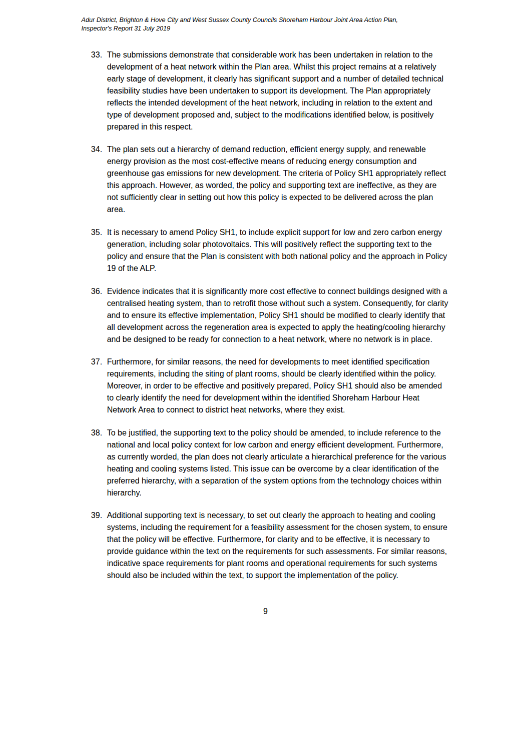Adur District, Brighton & Hove City and West Sussex County Councils Shoreham Harbour Joint Area Action Plan,
Inspector's Report 31 July 2019
The submissions demonstrate that considerable work has been undertaken in relation to the development of a heat network within the Plan area. Whilst this project remains at a relatively early stage of development, it clearly has significant support and a number of detailed technical feasibility studies have been undertaken to support its development. The Plan appropriately reflects the intended development of the heat network, including in relation to the extent and type of development proposed and, subject to the modifications identified below, is positively prepared in this respect.
The plan sets out a hierarchy of demand reduction, efficient energy supply, and renewable energy provision as the most cost-effective means of reducing energy consumption and greenhouse gas emissions for new development. The criteria of Policy SH1 appropriately reflect this approach. However, as worded, the policy and supporting text are ineffective, as they are not sufficiently clear in setting out how this policy is expected to be delivered across the plan area.
It is necessary to amend Policy SH1, to include explicit support for low and zero carbon energy generation, including solar photovoltaics. This will positively reflect the supporting text to the policy and ensure that the Plan is consistent with both national policy and the approach in Policy 19 of the ALP.
Evidence indicates that it is significantly more cost effective to connect buildings designed with a centralised heating system, than to retrofit those without such a system. Consequently, for clarity and to ensure its effective implementation, Policy SH1 should be modified to clearly identify that all development across the regeneration area is expected to apply the heating/cooling hierarchy and be designed to be ready for connection to a heat network, where no network is in place.
Furthermore, for similar reasons, the need for developments to meet identified specification requirements, including the siting of plant rooms, should be clearly identified within the policy. Moreover, in order to be effective and positively prepared, Policy SH1 should also be amended to clearly identify the need for development within the identified Shoreham Harbour Heat Network Area to connect to district heat networks, where they exist.
To be justified, the supporting text to the policy should be amended, to include reference to the national and local policy context for low carbon and energy efficient development. Furthermore, as currently worded, the plan does not clearly articulate a hierarchical preference for the various heating and cooling systems listed. This issue can be overcome by a clear identification of the preferred hierarchy, with a separation of the system options from the technology choices within hierarchy.
Additional supporting text is necessary, to set out clearly the approach to heating and cooling systems, including the requirement for a feasibility assessment for the chosen system, to ensure that the policy will be effective. Furthermore, for clarity and to be effective, it is necessary to provide guidance within the text on the requirements for such assessments. For similar reasons, indicative space requirements for plant rooms and operational requirements for such systems should also be included within the text, to support the implementation of the policy.
9